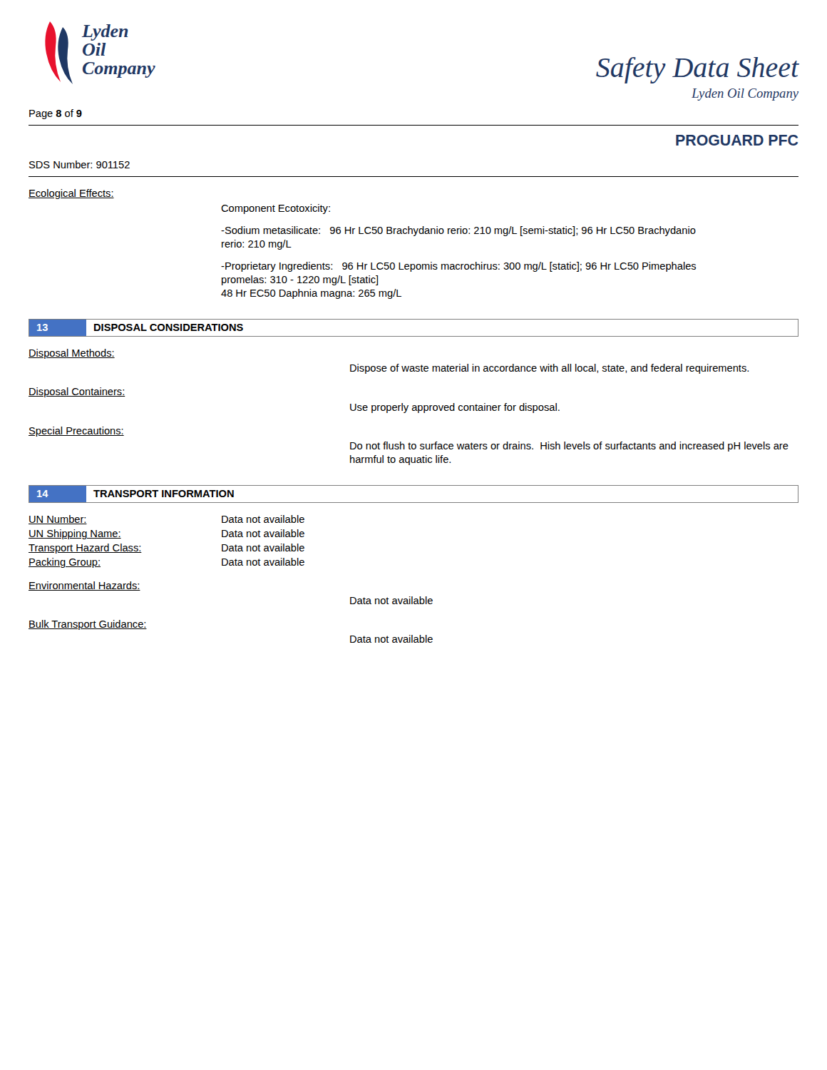Lyden Oil Company
Safety Data Sheet
Lyden Oil Company
Page 8 of 9
PROGUARD PFC
SDS Number: 901152
Ecological Effects:
Component Ecotoxicity:
-Sodium metasilicate: 96 Hr LC50 Brachydanio rerio: 210 mg/L [semi-static]; 96 Hr LC50 Brachydanio
rerio: 210 mg/L
-Proprietary Ingredients: 96 Hr LC50 Lepomis macrochirus: 300 mg/L [static]; 96 Hr LC50 Pimephales
promelas: 310 - 1220 mg/L [static]
48 Hr EC50 Daphnia magna: 265 mg/L
13
DISPOSAL CONSIDERATIONS
Disposal Methods:
Dispose of waste material in accordance with all local, state, and federal requirements.
Disposal Containers:
Use properly approved container for disposal.
Special Precautions:
Do not flush to surface waters or drains. Hish levels of surfactants and increased pH levels are harmful to aquatic life.
14
TRANSPORT INFORMATION
UN Number:
Data not available
UN Shipping Name:
Data not available
Transport Hazard Class:
Data not available
Packing Group:
Data not available
Environmental Hazards:
Data not available
Bulk Transport Guidance:
Data not available